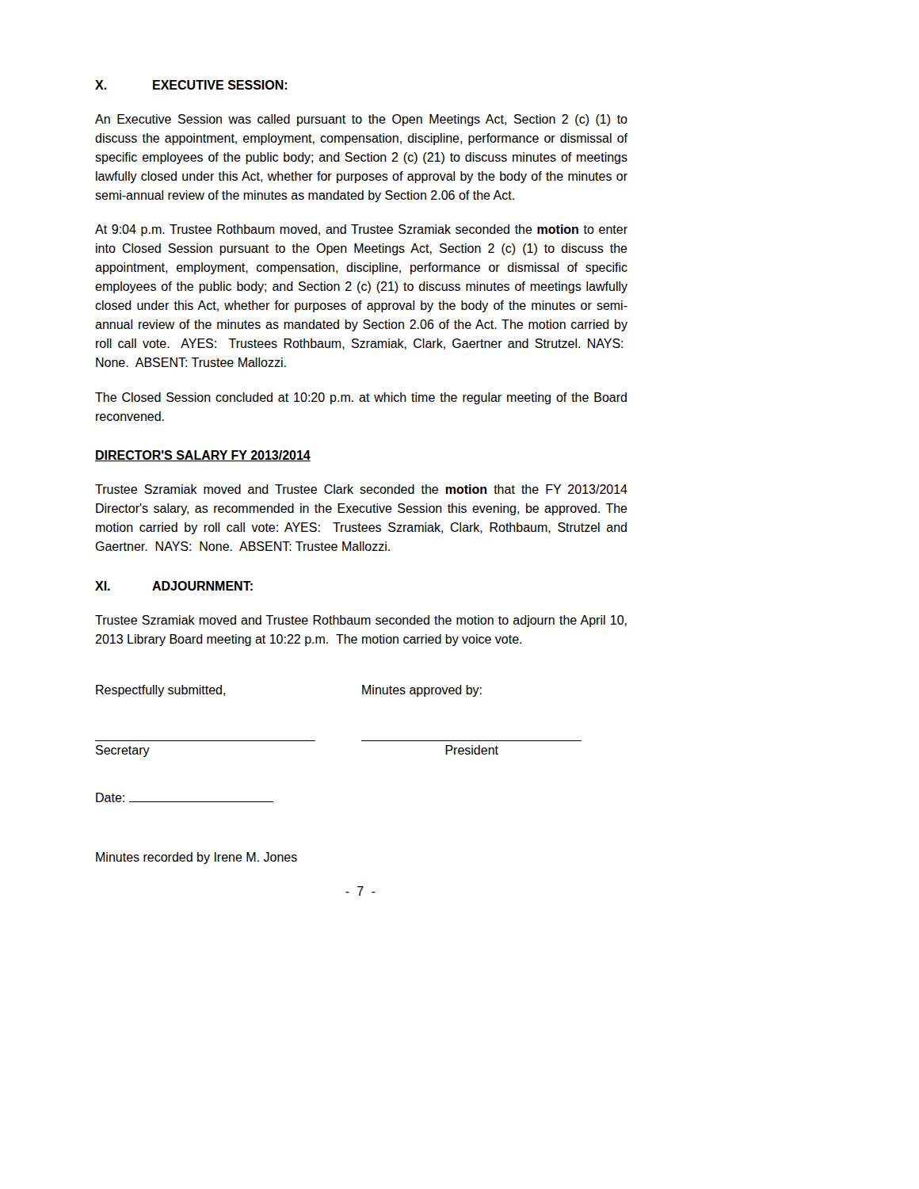X. EXECUTIVE SESSION:
An Executive Session was called pursuant to the Open Meetings Act, Section 2 (c) (1) to discuss the appointment, employment, compensation, discipline, performance or dismissal of specific employees of the public body; and Section 2 (c) (21) to discuss minutes of meetings lawfully closed under this Act, whether for purposes of approval by the body of the minutes or semi-annual review of the minutes as mandated by Section 2.06 of the Act.
At 9:04 p.m. Trustee Rothbaum moved, and Trustee Szramiak seconded the motion to enter into Closed Session pursuant to the Open Meetings Act, Section 2 (c) (1) to discuss the appointment, employment, compensation, discipline, performance or dismissal of specific employees of the public body; and Section 2 (c) (21) to discuss minutes of meetings lawfully closed under this Act, whether for purposes of approval by the body of the minutes or semi-annual review of the minutes as mandated by Section 2.06 of the Act. The motion carried by roll call vote. AYES: Trustees Rothbaum, Szramiak, Clark, Gaertner and Strutzel. NAYS: None. ABSENT: Trustee Mallozzi.
The Closed Session concluded at 10:20 p.m. at which time the regular meeting of the Board reconvened.
DIRECTOR'S SALARY FY 2013/2014
Trustee Szramiak moved and Trustee Clark seconded the motion that the FY 2013/2014 Director's salary, as recommended in the Executive Session this evening, be approved. The motion carried by roll call vote: AYES: Trustees Szramiak, Clark, Rothbaum, Strutzel and Gaertner. NAYS: None. ABSENT: Trustee Mallozzi.
XI. ADJOURNMENT:
Trustee Szramiak moved and Trustee Rothbaum seconded the motion to adjourn the April 10, 2013 Library Board meeting at 10:22 p.m. The motion carried by voice vote.
| Respectfully submitted, | Minutes approved by: |
| Secretary | President |
Date:
Minutes recorded by Irene M. Jones
- 7 -